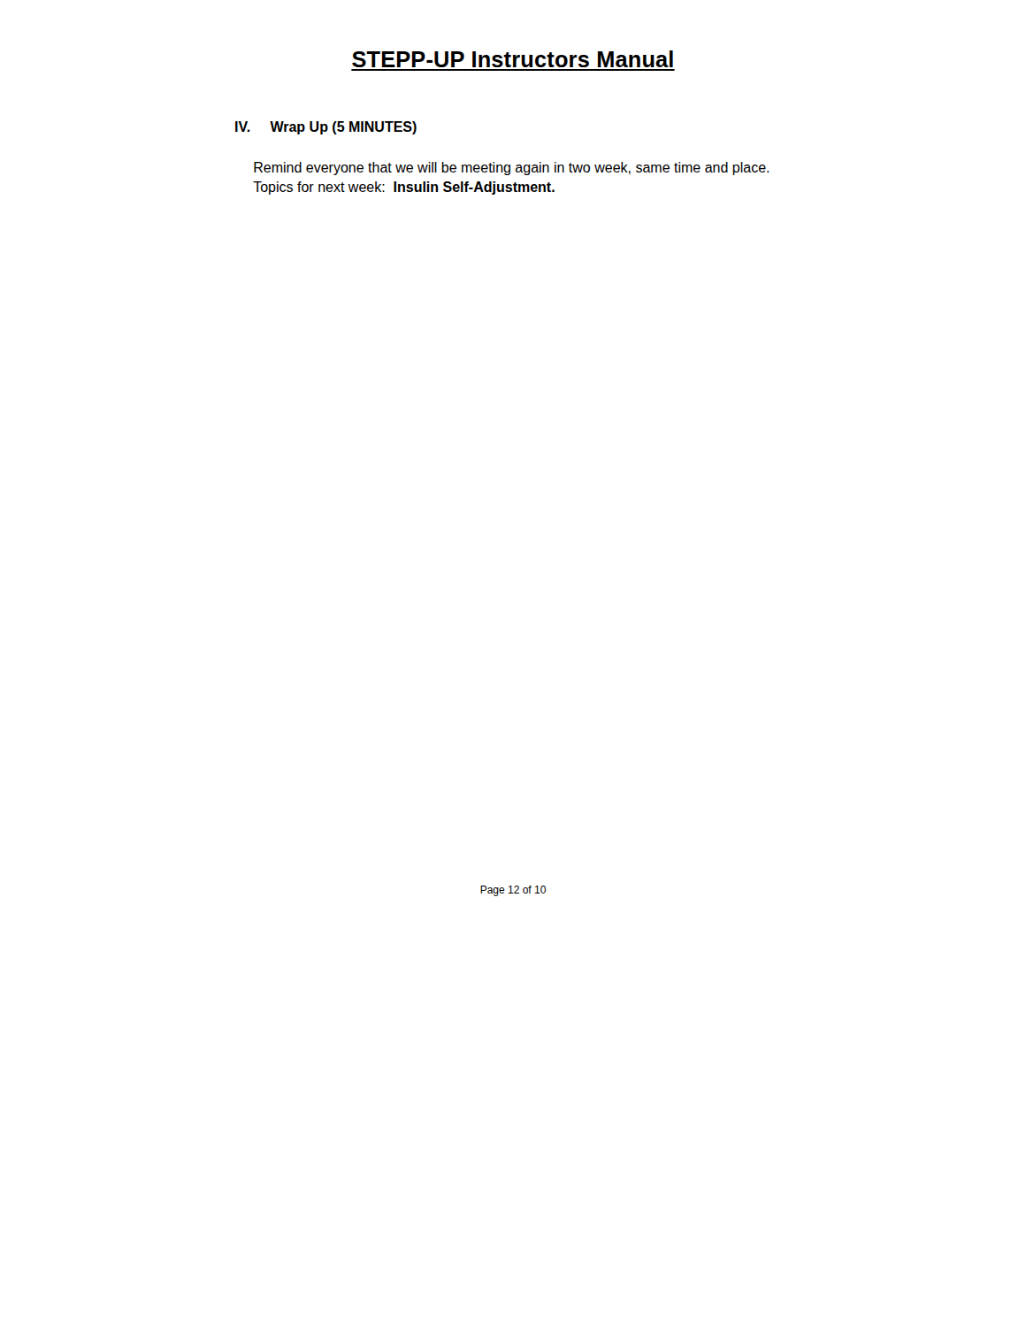STEPP-UP Instructors Manual
IV. Wrap Up (5 MINUTES)
Remind everyone that we will be meeting again in two week, same time and place.
Topics for next week: Insulin Self-Adjustment.
Page 12 of 10